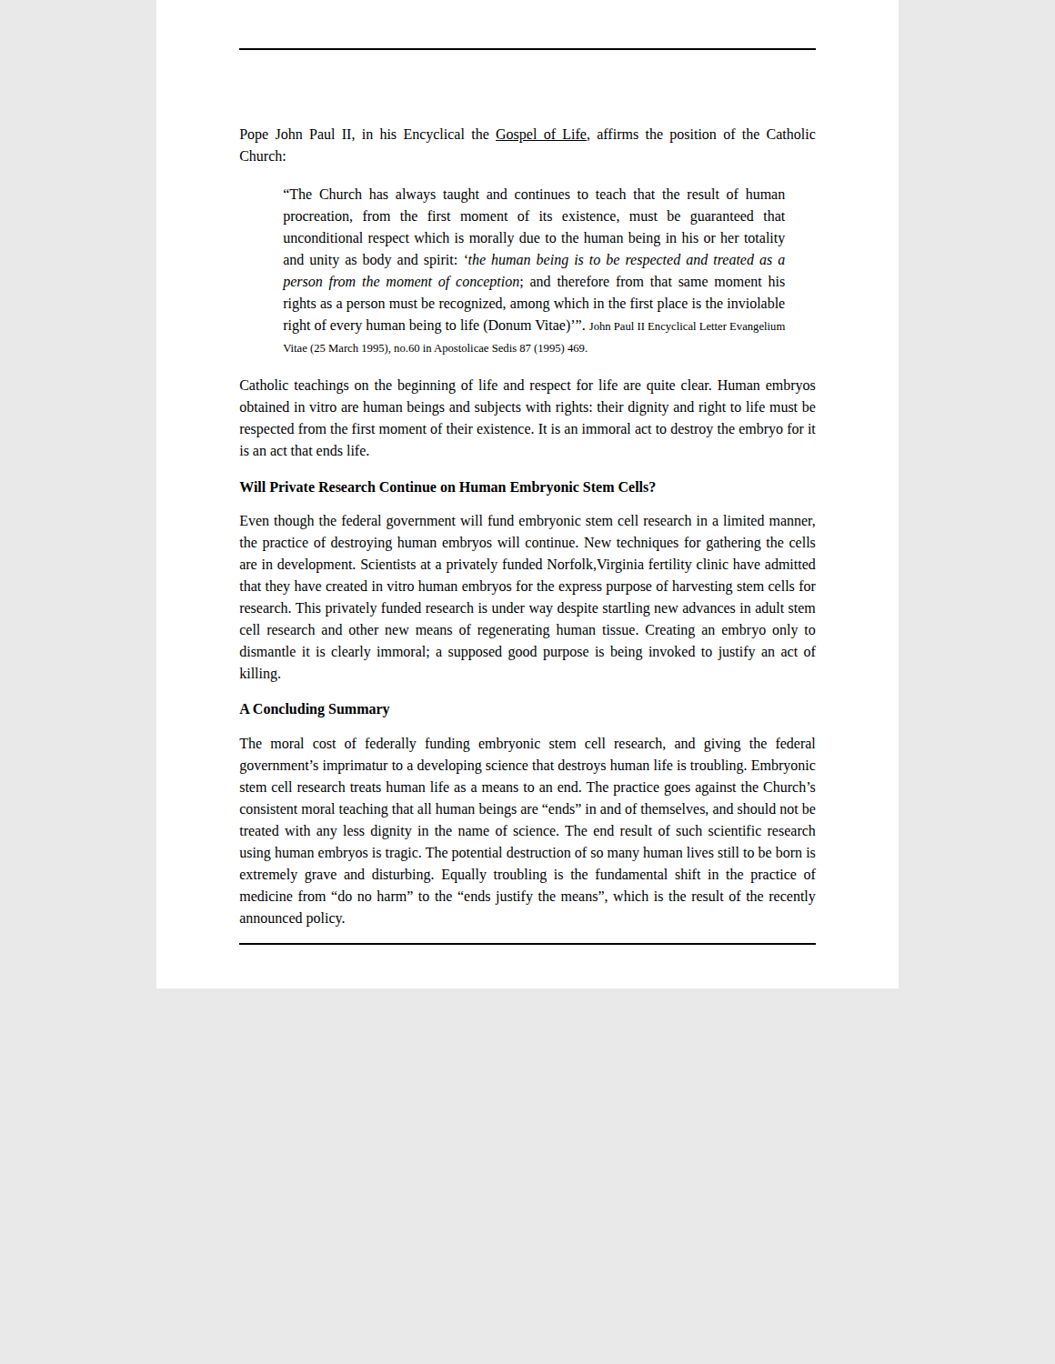Pope John Paul II, in his Encyclical the Gospel of Life, affirms the position of the Catholic Church:
“The Church has always taught and continues to teach that the result of human procreation, from the first moment of its existence, must be guaranteed that unconditional respect which is morally due to the human being in his or her totality and unity as body and spirit: ‘the human being is to be respected and treated as a person from the moment of conception; and therefore from that same moment his rights as a person must be recognized, among which in the first place is the inviolable right of every human being to life (Donum Vitae)’”. John Paul II Encyclical Letter Evangelium Vitae (25 March 1995), no.60 in Apostolicae Sedis 87 (1995) 469.
Catholic teachings on the beginning of life and respect for life are quite clear. Human embryos obtained in vitro are human beings and subjects with rights: their dignity and right to life must be respected from the first moment of their existence. It is an immoral act to destroy the embryo for it is an act that ends life.
Will Private Research Continue on Human Embryonic Stem Cells?
Even though the federal government will fund embryonic stem cell research in a limited manner, the practice of destroying human embryos will continue. New techniques for gathering the cells are in development. Scientists at a privately funded Norfolk,Virginia fertility clinic have admitted that they have created in vitro human embryos for the express purpose of harvesting stem cells for research. This privately funded research is under way despite startling new advances in adult stem cell research and other new means of regenerating human tissue. Creating an embryo only to dismantle it is clearly immoral; a supposed good purpose is being invoked to justify an act of killing.
A Concluding Summary
The moral cost of federally funding embryonic stem cell research, and giving the federal government’s imprimatur to a developing science that destroys human life is troubling. Embryonic stem cell research treats human life as a means to an end. The practice goes against the Church’s consistent moral teaching that all human beings are “ends” in and of themselves, and should not be treated with any less dignity in the name of science. The end result of such scientific research using human embryos is tragic. The potential destruction of so many human lives still to be born is extremely grave and disturbing. Equally troubling is the fundamental shift in the practice of medicine from “do no harm” to the “ends justify the means”, which is the result of the recently announced policy.